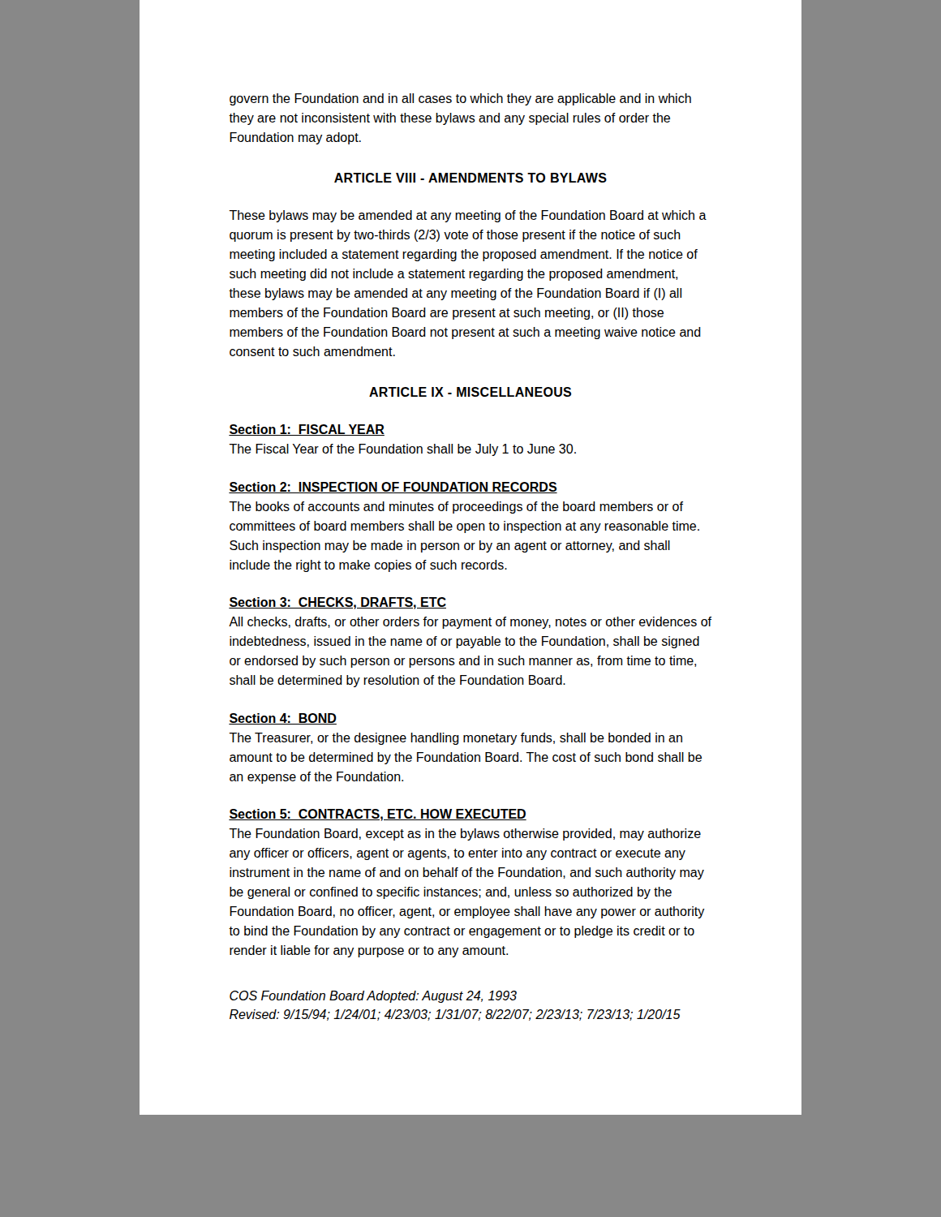govern the Foundation and in all cases to which they are applicable and in which they are not inconsistent with these bylaws and any special rules of order the Foundation may adopt.
ARTICLE VIII - AMENDMENTS TO BYLAWS
These bylaws may be amended at any meeting of the Foundation Board at which a quorum is present by two-thirds (2/3) vote of those present if the notice of such meeting included a statement regarding the proposed amendment. If the notice of such meeting did not include a statement regarding the proposed amendment, these bylaws may be amended at any meeting of the Foundation Board if (I) all members of the Foundation Board are present at such meeting, or (II) those members of the Foundation Board not present at such a meeting waive notice and consent to such amendment.
ARTICLE IX - MISCELLANEOUS
Section 1: FISCAL YEAR
The Fiscal Year of the Foundation shall be July 1 to June 30.
Section 2: INSPECTION OF FOUNDATION RECORDS
The books of accounts and minutes of proceedings of the board members or of committees of board members shall be open to inspection at any reasonable time. Such inspection may be made in person or by an agent or attorney, and shall include the right to make copies of such records.
Section 3: CHECKS, DRAFTS, ETC
All checks, drafts, or other orders for payment of money, notes or other evidences of indebtedness, issued in the name of or payable to the Foundation, shall be signed or endorsed by such person or persons and in such manner as, from time to time, shall be determined by resolution of the Foundation Board.
Section 4: BOND
The Treasurer, or the designee handling monetary funds, shall be bonded in an amount to be determined by the Foundation Board. The cost of such bond shall be an expense of the Foundation.
Section 5: CONTRACTS, ETC. HOW EXECUTED
The Foundation Board, except as in the bylaws otherwise provided, may authorize any officer or officers, agent or agents, to enter into any contract or execute any instrument in the name of and on behalf of the Foundation, and such authority may be general or confined to specific instances; and, unless so authorized by the Foundation Board, no officer, agent, or employee shall have any power or authority to bind the Foundation by any contract or engagement or to pledge its credit or to render it liable for any purpose or to any amount.
COS Foundation Board Adopted: August 24, 1993
Revised: 9/15/94; 1/24/01; 4/23/03; 1/31/07; 8/22/07; 2/23/13; 7/23/13; 1/20/15